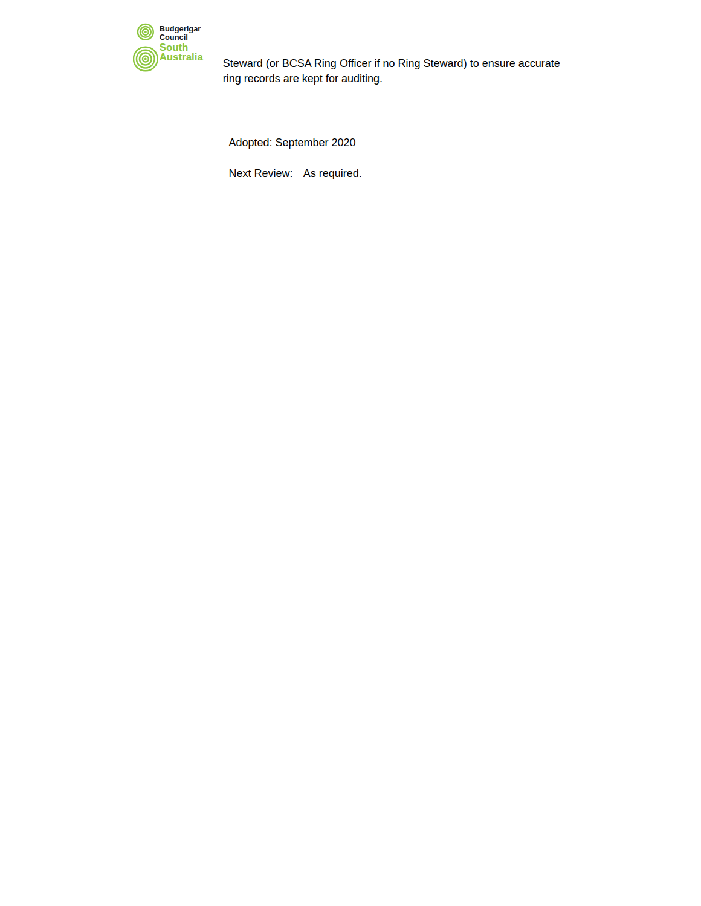Budgerigar Council South Australia
Steward (or BCSA Ring Officer if no Ring Steward) to ensure accurate ring records are kept for auditing.
Adopted: September 2020
Next Review: As required.